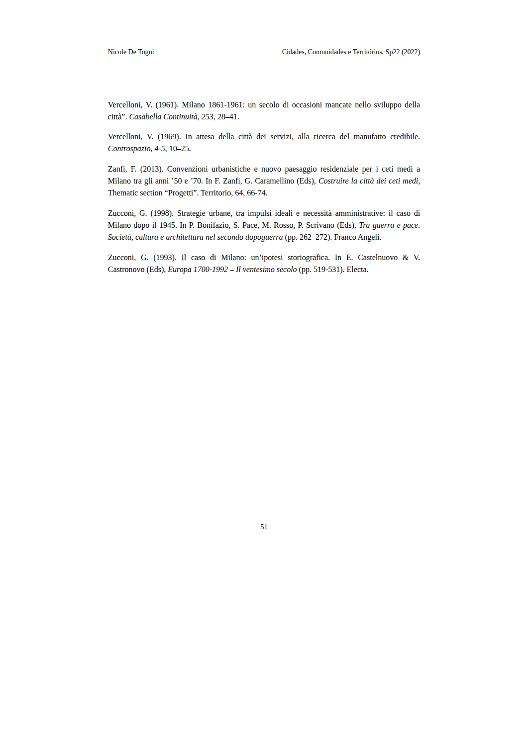Nicole De Togni
Cidades, Comunidades e Territórios, Sp22 (2022)
Vercelloni, V. (1961). Milano 1861-1961: un secolo di occasioni mancate nello sviluppo della città”. Casabella Continuità, 253, 28–41.
Vercelloni, V. (1969). In attesa della città dei servizi, alla ricerca del manufatto credibile. Controspazio, 4-5, 10–25.
Zanfi, F. (2013). Convenzioni urbanistiche e nuovo paesaggio residenziale per i ceti medi a Milano tra gli anni ’50 e ’70. In F. Zanfi, G. Caramellino (Eds), Costruire la città dei ceti medi, Thematic section “Progetti”. Territorio, 64, 66-74.
Zucconi, G. (1998). Strategie urbane, tra impulsi ideali e necessità amministrative: il caso di Milano dopo il 1945. In P. Bonifazio, S. Pace, M. Rosso, P. Scrivano (Eds), Tra guerra e pace. Società, cultura e architettura nel secondo dopoguerra (pp. 262–272). Franco Angeli.
Zucconi, G. (1993). Il caso di Milano: un’ipotesi storiografica. In E. Castelnuovo & V. Castronovo (Eds), Europa 1700-1992 – Il ventesimo secolo (pp. 519-531). Electa.
51